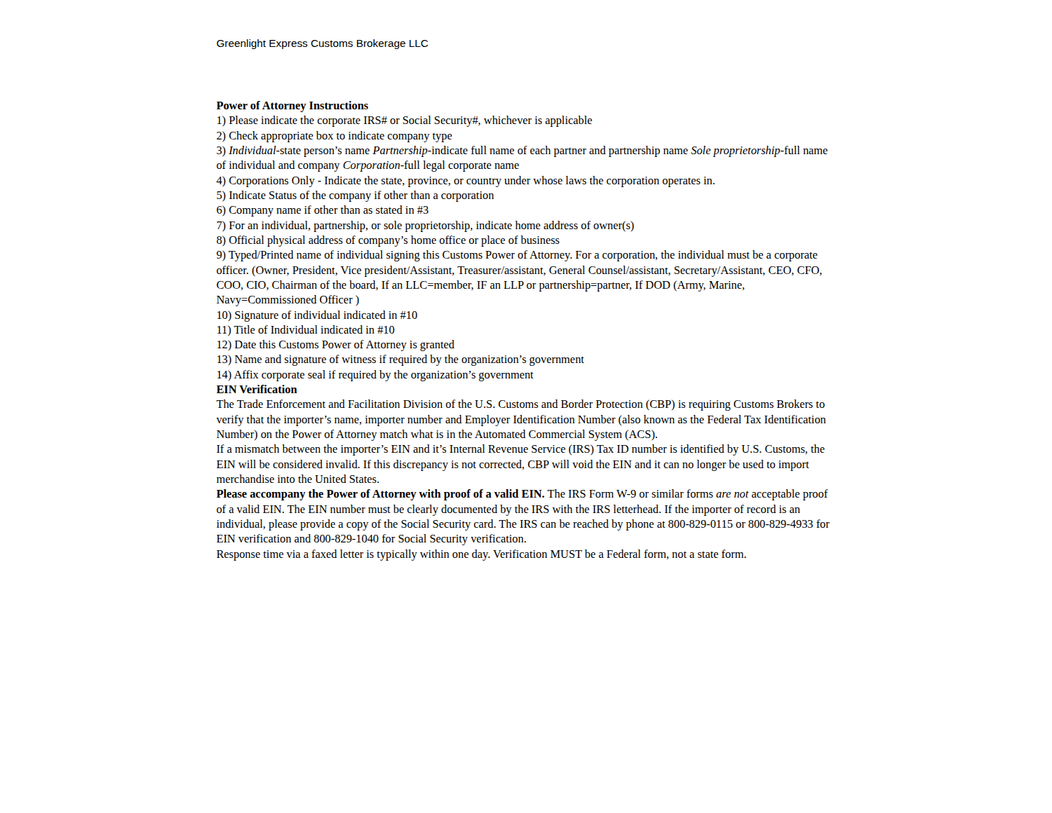Greenlight Express Customs Brokerage LLC
Power of Attorney Instructions
1) Please indicate the corporate IRS# or Social Security#, whichever is applicable
2) Check appropriate box to indicate company type
3) Individual-state person’s name Partnership-indicate full name of each partner and partnership name Sole proprietorship-full name of individual and company Corporation-full legal corporate name
4) Corporations Only - Indicate the state, province, or country under whose laws the corporation operates in.
5) Indicate Status of the company if other than a corporation
6) Company name if other than as stated in #3
7) For an individual, partnership, or sole proprietorship, indicate home address of owner(s)
8) Official physical address of company’s home office or place of business
9) Typed/Printed name of individual signing this Customs Power of Attorney. For a corporation, the individual must be a corporate officer. (Owner, President, Vice president/Assistant, Treasurer/assistant, General Counsel/assistant, Secretary/Assistant, CEO, CFO, COO, CIO, Chairman of the board, If an LLC=member, IF an LLP or partnership=partner, If DOD (Army, Marine, Navy=Commissioned Officer )
10) Signature of individual indicated in #10
11) Title of Individual indicated in #10
12) Date this Customs Power of Attorney is granted
13) Name and signature of witness if required by the organization’s government
14) Affix corporate seal if required by the organization’s government
EIN Verification
The Trade Enforcement and Facilitation Division of the U.S. Customs and Border Protection (CBP) is requiring Customs Brokers to verify that the importer’s name, importer number and Employer Identification Number (also known as the Federal Tax Identification Number) on the Power of Attorney match what is in the Automated Commercial System (ACS).
If a mismatch between the importer’s EIN and it’s Internal Revenue Service (IRS) Tax ID number is identified by U.S. Customs, the EIN will be considered invalid. If this discrepancy is not corrected, CBP will void the EIN and it can no longer be used to import merchandise into the United States.
Please accompany the Power of Attorney with proof of a valid EIN. The IRS Form W-9 or similar forms are not acceptable proof of a valid EIN. The EIN number must be clearly documented by the IRS with the IRS letterhead. If the importer of record is an individual, please provide a copy of the Social Security card. The IRS can be reached by phone at 800-829-0115 or 800-829-4933 for EIN verification and 800-829-1040 for Social Security verification.
Response time via a faxed letter is typically within one day. Verification MUST be a Federal form, not a state form.